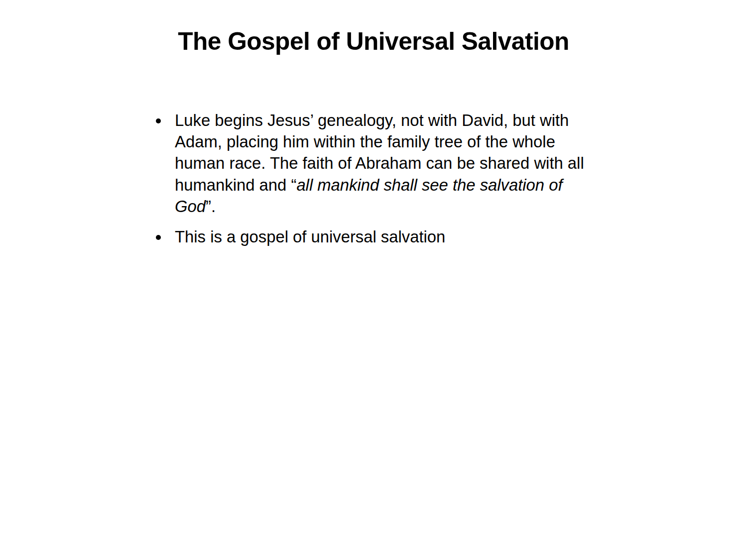The Gospel of Universal Salvation
Luke begins Jesus’ genealogy, not with David, but with Adam, placing him within the family tree of the whole human race. The faith of Abraham can be shared with all humankind and “all mankind shall see the salvation of God”.
This is a gospel of universal salvation